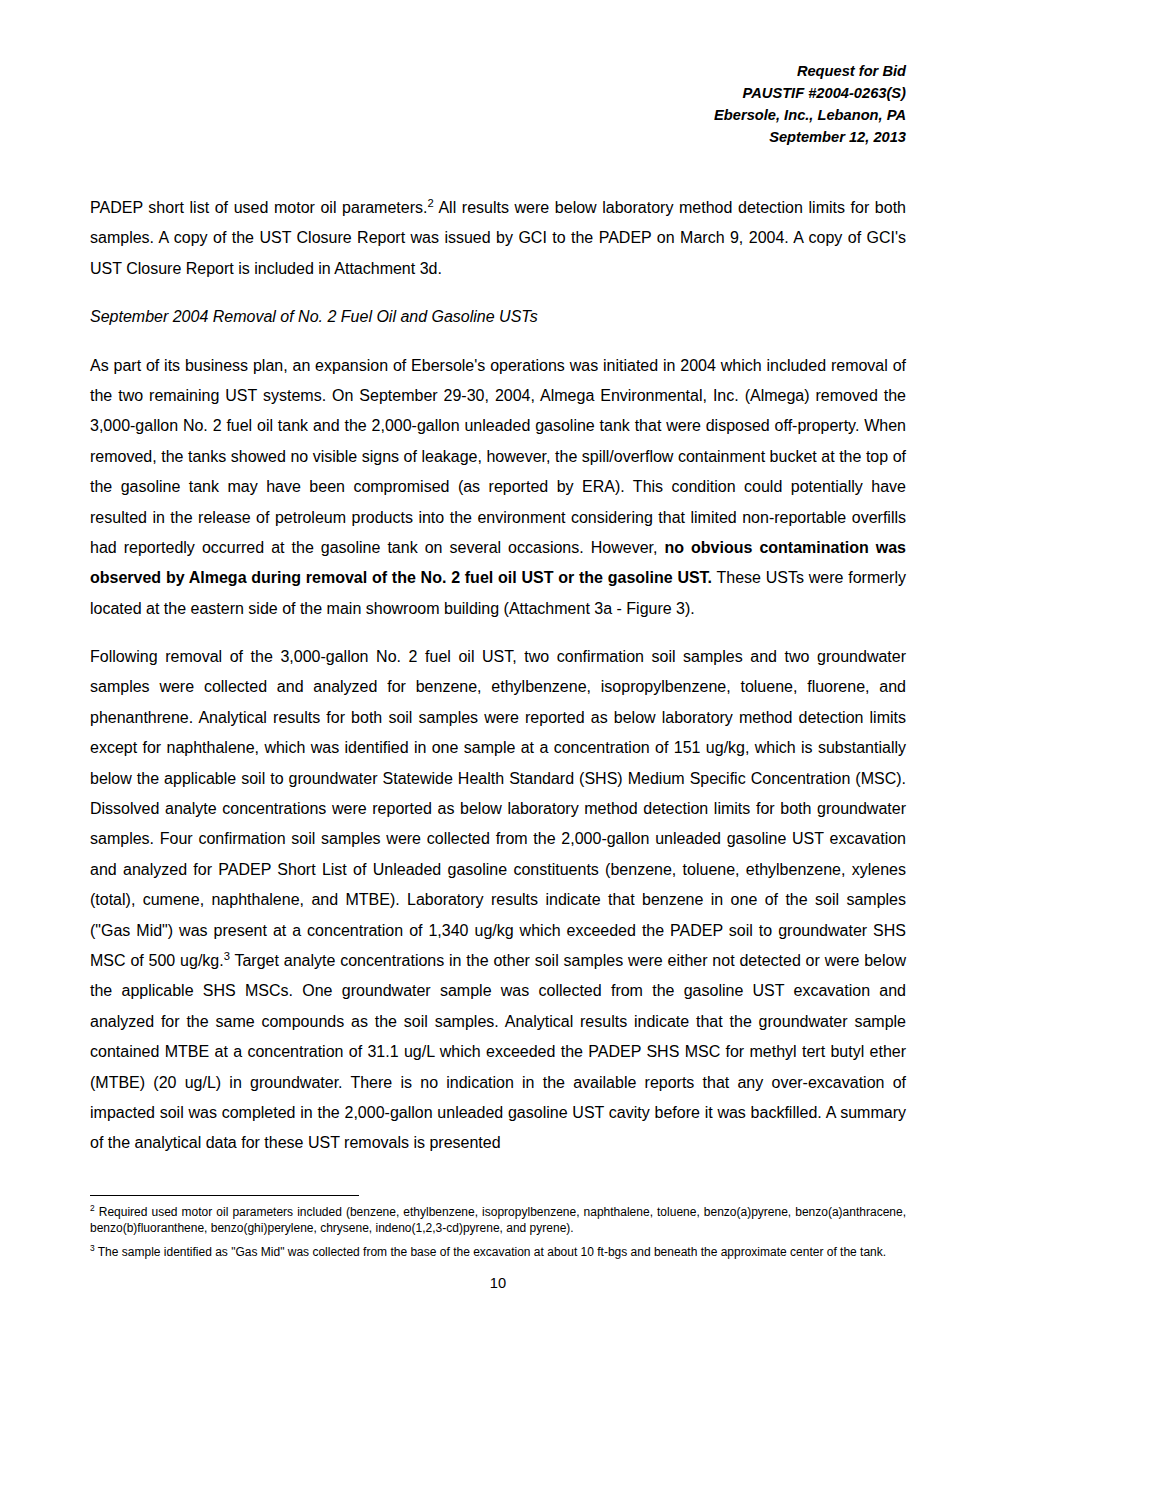Request for Bid
PAUSTIF #2004-0263(S)
Ebersole, Inc., Lebanon, PA
September 12, 2013
PADEP short list of used motor oil parameters.2 All results were below laboratory method detection limits for both samples. A copy of the UST Closure Report was issued by GCI to the PADEP on March 9, 2004. A copy of GCI's UST Closure Report is included in Attachment 3d.
September 2004 Removal of No. 2 Fuel Oil and Gasoline USTs
As part of its business plan, an expansion of Ebersole's operations was initiated in 2004 which included removal of the two remaining UST systems. On September 29-30, 2004, Almega Environmental, Inc. (Almega) removed the 3,000-gallon No. 2 fuel oil tank and the 2,000-gallon unleaded gasoline tank that were disposed off-property. When removed, the tanks showed no visible signs of leakage, however, the spill/overflow containment bucket at the top of the gasoline tank may have been compromised (as reported by ERA). This condition could potentially have resulted in the release of petroleum products into the environment considering that limited non-reportable overfills had reportedly occurred at the gasoline tank on several occasions. However, no obvious contamination was observed by Almega during removal of the No. 2 fuel oil UST or the gasoline UST. These USTs were formerly located at the eastern side of the main showroom building (Attachment 3a - Figure 3).
Following removal of the 3,000-gallon No. 2 fuel oil UST, two confirmation soil samples and two groundwater samples were collected and analyzed for benzene, ethylbenzene, isopropylbenzene, toluene, fluorene, and phenanthrene. Analytical results for both soil samples were reported as below laboratory method detection limits except for naphthalene, which was identified in one sample at a concentration of 151 ug/kg, which is substantially below the applicable soil to groundwater Statewide Health Standard (SHS) Medium Specific Concentration (MSC). Dissolved analyte concentrations were reported as below laboratory method detection limits for both groundwater samples. Four confirmation soil samples were collected from the 2,000-gallon unleaded gasoline UST excavation and analyzed for PADEP Short List of Unleaded gasoline constituents (benzene, toluene, ethylbenzene, xylenes (total), cumene, naphthalene, and MTBE). Laboratory results indicate that benzene in one of the soil samples ("Gas Mid") was present at a concentration of 1,340 ug/kg which exceeded the PADEP soil to groundwater SHS MSC of 500 ug/kg.3 Target analyte concentrations in the other soil samples were either not detected or were below the applicable SHS MSCs. One groundwater sample was collected from the gasoline UST excavation and analyzed for the same compounds as the soil samples. Analytical results indicate that the groundwater sample contained MTBE at a concentration of 31.1 ug/L which exceeded the PADEP SHS MSC for methyl tert butyl ether (MTBE) (20 ug/L) in groundwater. There is no indication in the available reports that any over-excavation of impacted soil was completed in the 2,000-gallon unleaded gasoline UST cavity before it was backfilled. A summary of the analytical data for these UST removals is presented
2 Required used motor oil parameters included (benzene, ethylbenzene, isopropylbenzene, naphthalene, toluene, benzo(a)pyrene, benzo(a)anthracene, benzo(b)fluoranthene, benzo(ghi)perylene, chrysene, indeno(1,2,3-cd)pyrene, and pyrene).
3 The sample identified as "Gas Mid" was collected from the base of the excavation at about 10 ft-bgs and beneath the approximate center of the tank.
10